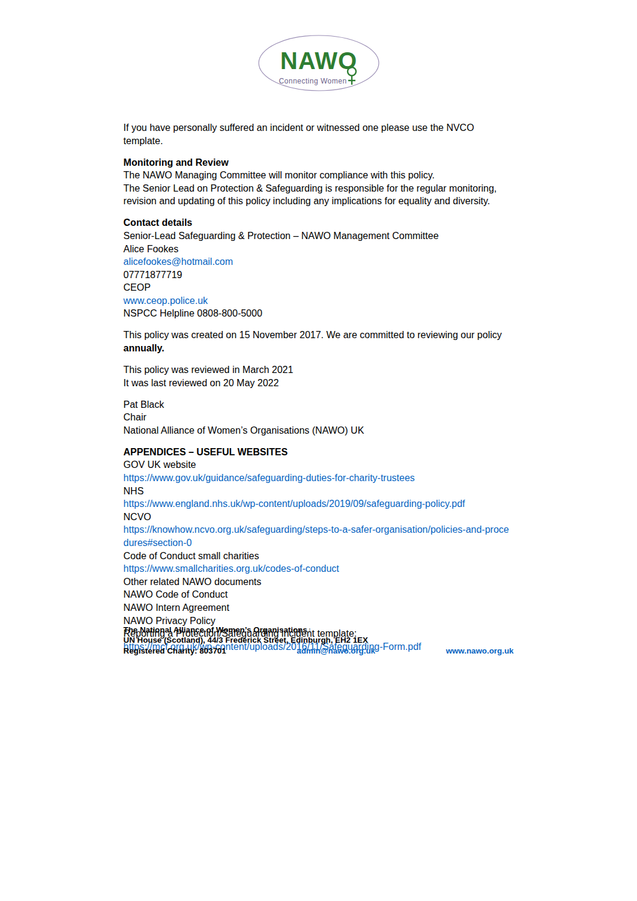NAWO Connecting Women
If you have personally suffered an incident or witnessed one please use the NVCO template.
Monitoring and Review
The NAWO Managing Committee will monitor compliance with this policy.
The Senior Lead on Protection & Safeguarding is responsible for the regular monitoring, revision and updating of this policy including any implications for equality and diversity.
Contact details
Senior-Lead Safeguarding & Protection – NAWO Management Committee
Alice Fookes
alicefookes@hotmail.com
07771877719
CEOP
www.ceop.police.uk
NSPCC Helpline 0808-800-5000
This policy was created on 15 November 2017. We are committed to reviewing our policy annually.
This policy was reviewed in March 2021
It was last reviewed on 20 May 2022
Pat Black
Chair
National Alliance of Women’s Organisations (NAWO) UK
APPENDICES – USEFUL WEBSITES
GOV UK website
https://www.gov.uk/guidance/safeguarding-duties-for-charity-trustees
NHS
https://www.england.nhs.uk/wp-content/uploads/2019/09/safeguarding-policy.pdf
NCVO
https://knowhow.ncvo.org.uk/safeguarding/steps-to-a-safer-organisation/policies-and-procedures#section-0
Code of Conduct small charities
https://www.smallcharities.org.uk/codes-of-conduct
Other related NAWO documents
NAWO Code of Conduct
NAWO Intern Agreement
NAWO Privacy Policy
Reporting a Protection/Safeguarding incident template:
https://mcf.org.uk/wp-content/uploads/2016/11/Safeguarding-Form.pdf
The National Alliance of Women’s Organisations⁞
UN House (Scotland), 44/3 Frederick Street, Edinburgh, EH2 1EX
Registered Charity: 803701 admin@nawo.org.uk www.nawo.org.uk